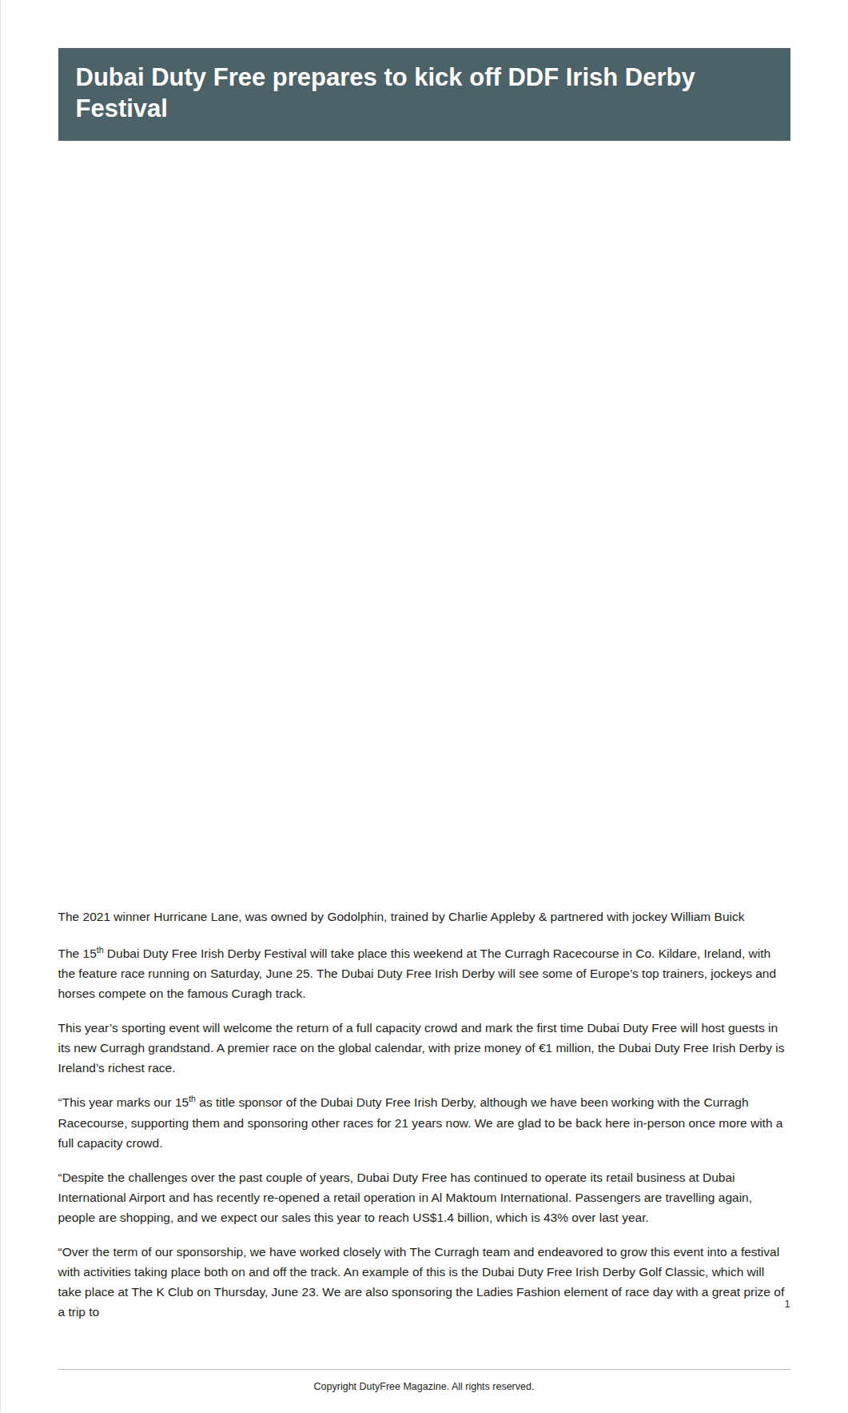Dubai Duty Free prepares to kick off DDF Irish Derby Festival
The 2021 winner Hurricane Lane, was owned by Godolphin, trained by Charlie Appleby & partnered with jockey William Buick
The 15th Dubai Duty Free Irish Derby Festival will take place this weekend at The Curragh Racecourse in Co. Kildare, Ireland, with the feature race running on Saturday, June 25. The Dubai Duty Free Irish Derby will see some of Europe’s top trainers, jockeys and horses compete on the famous Curagh track.
This year’s sporting event will welcome the return of a full capacity crowd and mark the first time Dubai Duty Free will host guests in its new Curragh grandstand. A premier race on the global calendar, with prize money of €1 million, the Dubai Duty Free Irish Derby is Ireland’s richest race.
“This year marks our 15th as title sponsor of the Dubai Duty Free Irish Derby, although we have been working with the Curragh Racecourse, supporting them and sponsoring other races for 21 years now. We are glad to be back here in-person once more with a full capacity crowd.
“Despite the challenges over the past couple of years, Dubai Duty Free has continued to operate its retail business at Dubai International Airport and has recently re-opened a retail operation in Al Maktoum International. Passengers are travelling again, people are shopping, and we expect our sales this year to reach US$1.4 billion, which is 43% over last year.
“Over the term of our sponsorship, we have worked closely with The Curragh team and endeavored to grow this event into a festival with activities taking place both on and off the track. An example of this is the Dubai Duty Free Irish Derby Golf Classic, which will take place at The K Club on Thursday, June 23. We are also sponsoring the Ladies Fashion element of race day with a great prize of a trip to
1
Copyright DutyFree Magazine. All rights reserved.